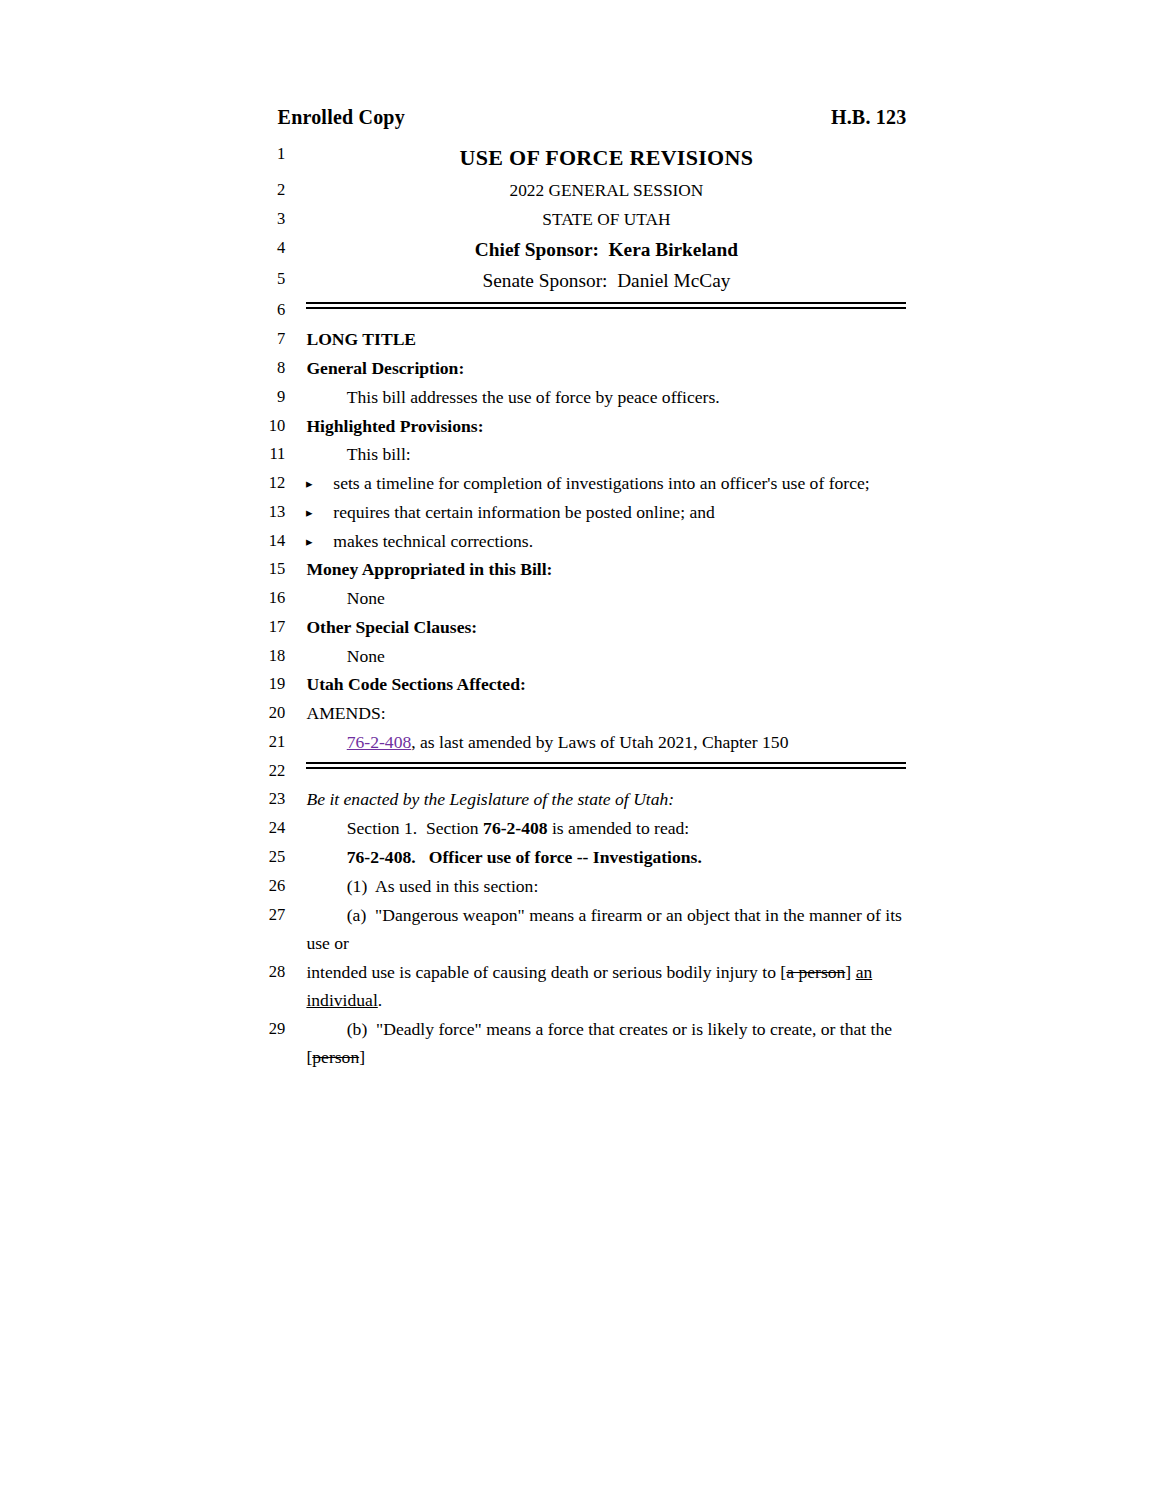Enrolled Copy H.B. 123
| 1 | USE OF FORCE REVISIONS |
| 2 | 2022 GENERAL SESSION |
| 3 | STATE OF UTAH |
| 4 | Chief Sponsor: Kera Birkeland |
| 5 | Senate Sponsor: Daniel McCay |
| 6 | |
| 7 | LONG TITLE |
| 8 | General Description: |
| 9 | This bill addresses the use of force by peace officers. |
| 10 | Highlighted Provisions: |
| 11 | This bill: |
| 12 | ▸ sets a timeline for completion of investigations into an officer's use of force; |
| 13 | ▸ requires that certain information be posted online; and |
| 14 | ▸ makes technical corrections. |
| 15 | Money Appropriated in this Bill: |
| 16 | None |
| 17 | Other Special Clauses: |
| 18 | None |
| 19 | Utah Code Sections Affected: |
| 20 | AMENDS: |
| 21 | 76-2-408 , as last amended by Laws of Utah 2021, Chapter 150 |
| 22 | |
| 23 | Be it enacted by the Legislature of the state of Utah: |
| 24 | Section 1. Section 76-2-408 is amended to read: |
| 25 | 76-2-408. Officer use of force -- Investigations. |
| 26 | (1) As used in this section: |
| 27 | (a) "Dangerous weapon" means a firearm or an object that in the manner of its use or |
| 28 | intended use is capable of causing death or serious bodily injury to [ a person ] an individual . |
| 29 | (b) "Deadly force" means a force that creates or is likely to create, or that the [ person ] |